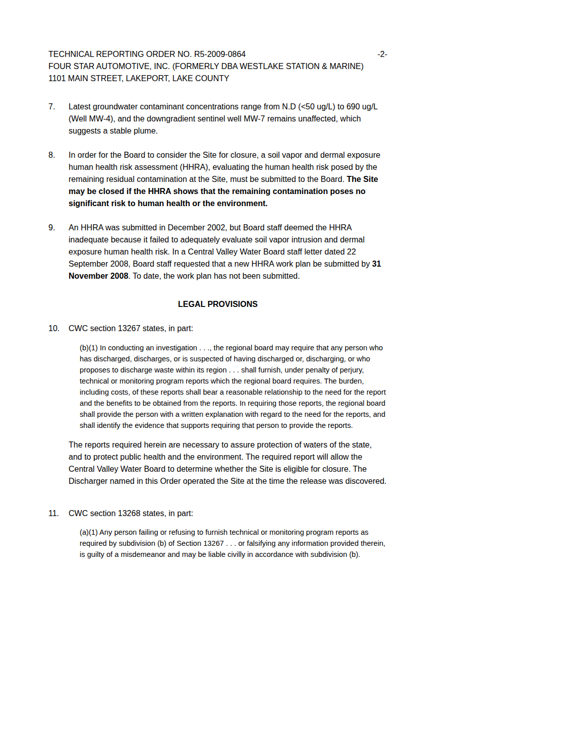TECHNICAL REPORTING ORDER NO. R5-2009-0864
-2-
FOUR STAR AUTOMOTIVE, INC. (FORMERLY DBA WESTLAKE STATION & MARINE)
1101 MAIN STREET, LAKEPORT, LAKE COUNTY
7. Latest groundwater contaminant concentrations range from N.D (<50 ug/L) to 690 ug/L (Well MW-4), and the downgradient sentinel well MW-7 remains unaffected, which suggests a stable plume.
8. In order for the Board to consider the Site for closure, a soil vapor and dermal exposure human health risk assessment (HHRA), evaluating the human health risk posed by the remaining residual contamination at the Site, must be submitted to the Board. The Site may be closed if the HHRA shows that the remaining contamination poses no significant risk to human health or the environment.
9. An HHRA was submitted in December 2002, but Board staff deemed the HHRA inadequate because it failed to adequately evaluate soil vapor intrusion and dermal exposure human health risk. In a Central Valley Water Board staff letter dated 22 September 2008, Board staff requested that a new HHRA work plan be submitted by 31 November 2008. To date, the work plan has not been submitted.
LEGAL PROVISIONS
10. CWC section 13267 states, in part:
(b)(1) In conducting an investigation . . ., the regional board may require that any person who has discharged, discharges, or is suspected of having discharged or, discharging, or who proposes to discharge waste within its region . . . shall furnish, under penalty of perjury, technical or monitoring program reports which the regional board requires. The burden, including costs, of these reports shall bear a reasonable relationship to the need for the report and the benefits to be obtained from the reports. In requiring those reports, the regional board shall provide the person with a written explanation with regard to the need for the reports, and shall identify the evidence that supports requiring that person to provide the reports.
The reports required herein are necessary to assure protection of waters of the state, and to protect public health and the environment. The required report will allow the Central Valley Water Board to determine whether the Site is eligible for closure. The Discharger named in this Order operated the Site at the time the release was discovered.
11. CWC section 13268 states, in part:
(a)(1) Any person failing or refusing to furnish technical or monitoring program reports as required by subdivision (b) of Section 13267 . . . or falsifying any information provided therein, is guilty of a misdemeanor and may be liable civilly in accordance with subdivision (b).